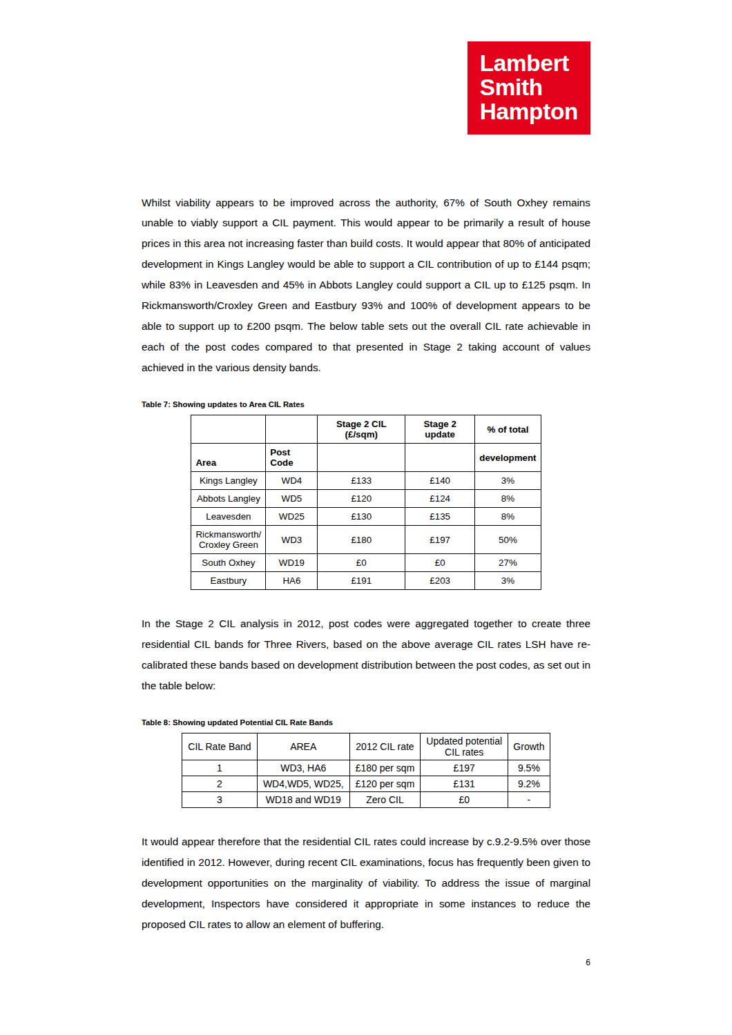Lambert
Smith
Hampton
Whilst viability appears to be improved across the authority, 67% of South Oxhey remains unable to viably support a CIL payment. This would appear to be primarily a result of house prices in this area not increasing faster than build costs. It would appear that 80% of anticipated development in Kings Langley would be able to support a CIL contribution of up to £144 psqm; while 83% in Leavesden and 45% in Abbots Langley could support a CIL up to £125 psqm. In Rickmansworth/Croxley Green and Eastbury 93% and 100% of development appears to be able to support up to £200 psqm. The below table sets out the overall CIL rate achievable in each of the post codes compared to that presented in Stage 2 taking account of values achieved in the various density bands.
Table 7: Showing updates to Area CIL Rates
| | | Stage 2 CIL (£/sqm) | Stage 2 update | % of total |
| --- | --- | --- | --- | --- |
| Area | Post Code | | | development |
| Kings Langley | WD4 | £133 | £140 | 3% |
| Abbots Langley | WD5 | £120 | £124 | 8% |
| Leavesden | WD25 | £130 | £135 | 8% |
| Rickmansworth/ Croxley Green | WD3 | £180 | £197 | 50% |
| South Oxhey | WD19 | £0 | £0 | 27% |
| Eastbury | HA6 | £191 | £203 | 3% |
In the Stage 2 CIL analysis in 2012, post codes were aggregated together to create three residential CIL bands for Three Rivers, based on the above average CIL rates LSH have re-calibrated these bands based on development distribution between the post codes, as set out in the table below:
Table 8: Showing updated Potential CIL Rate Bands
| CIL Rate Band | AREA | 2012 CIL rate | Updated potential CIL rates | Growth |
| --- | --- | --- | --- | --- |
| 1 | WD3, HA6 | £180 per sqm | £197 | 9.5% |
| 2 | WD4,WD5, WD25, | £120 per sqm | £131 | 9.2% |
| 3 | WD18 and WD19 | Zero CIL | £0 | - |
It would appear therefore that the residential CIL rates could increase by c.9.2-9.5% over those identified in 2012. However, during recent CIL examinations, focus has frequently been given to development opportunities on the marginality of viability. To address the issue of marginal development, Inspectors have considered it appropriate in some instances to reduce the proposed CIL rates to allow an element of buffering.
6